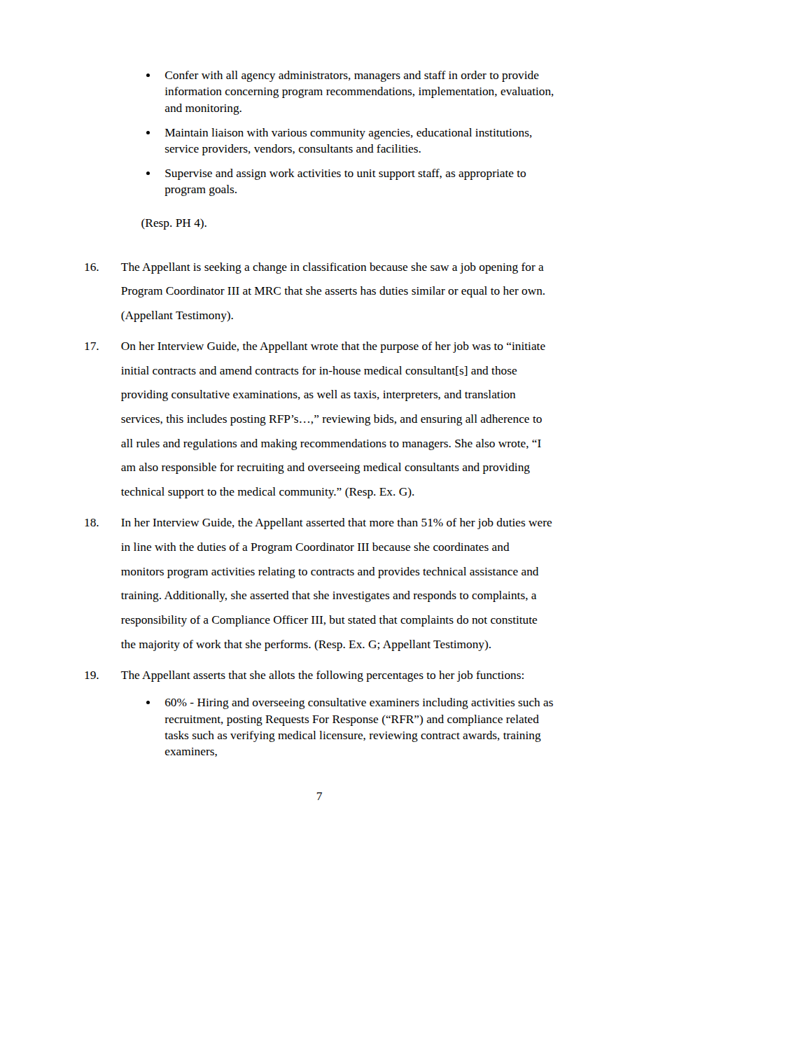Confer with all agency administrators, managers and staff in order to provide information concerning program recommendations, implementation, evaluation, and monitoring.
Maintain liaison with various community agencies, educational institutions, service providers, vendors, consultants and facilities.
Supervise and assign work activities to unit support staff, as appropriate to program goals.
(Resp. PH 4).
16. The Appellant is seeking a change in classification because she saw a job opening for a Program Coordinator III at MRC that she asserts has duties similar or equal to her own. (Appellant Testimony).
17. On her Interview Guide, the Appellant wrote that the purpose of her job was to “initiate initial contracts and amend contracts for in-house medical consultant[s] and those providing consultative examinations, as well as taxis, interpreters, and translation services, this includes posting RFP’s…,” reviewing bids, and ensuring all adherence to all rules and regulations and making recommendations to managers. She also wrote, “I am also responsible for recruiting and overseeing medical consultants and providing technical support to the medical community.” (Resp. Ex. G).
18. In her Interview Guide, the Appellant asserted that more than 51% of her job duties were in line with the duties of a Program Coordinator III because she coordinates and monitors program activities relating to contracts and provides technical assistance and training. Additionally, she asserted that she investigates and responds to complaints, a responsibility of a Compliance Officer III, but stated that complaints do not constitute the majority of work that she performs. (Resp. Ex. G; Appellant Testimony).
19. The Appellant asserts that she allots the following percentages to her job functions:
60% - Hiring and overseeing consultative examiners including activities such as recruitment, posting Requests For Response (“RFR”) and compliance related tasks such as verifying medical licensure, reviewing contract awards, training examiners,
7